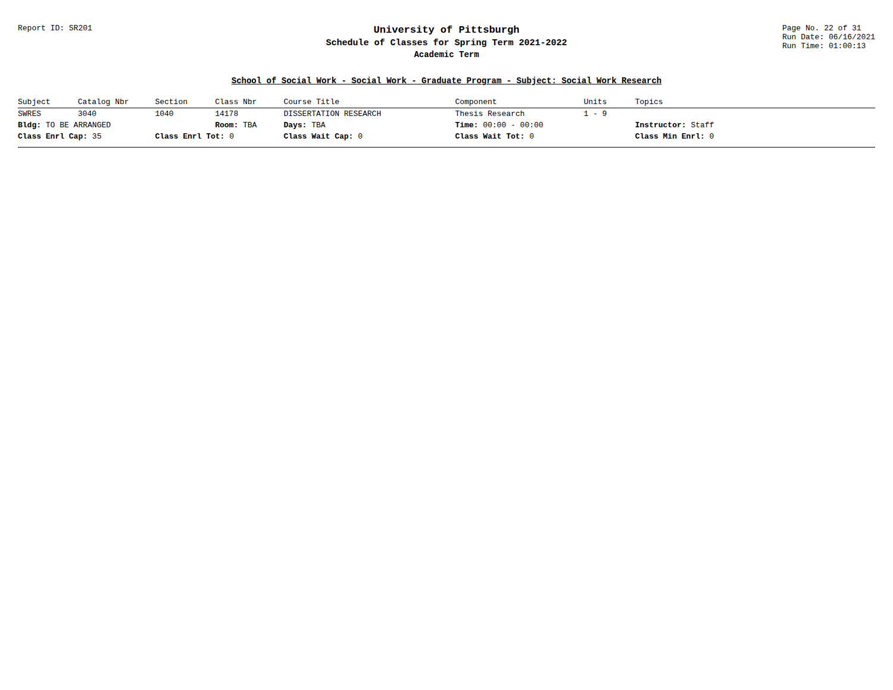Report ID: SR201
Page No. 22 of 31
Run Date: 06/16/2021
Run Time: 01:00:13
University of Pittsburgh
Schedule of Classes for Spring Term 2021-2022
Academic Term
School of Social Work - Social Work - Graduate Program - Subject: Social Work Research
| Subject | Catalog Nbr | Section | Class Nbr | Course Title | Component | Units | Topics |
| --- | --- | --- | --- | --- | --- | --- | --- |
| SWRES | 3040 | 1040 | 14178 | DISSERTATION RESEARCH | Thesis Research | 1 - 9 | |
| Bldg: TO BE ARRANGED | Room: TBA | Days: TBA | Time: 00:00 - 00:00 | Instructor: Staff |
| Class Enrl Cap: 35 | Class Enrl Tot: 0 | Class Wait Cap: 0 | Class Wait Tot: 0 | Class Min Enrl: 0 |